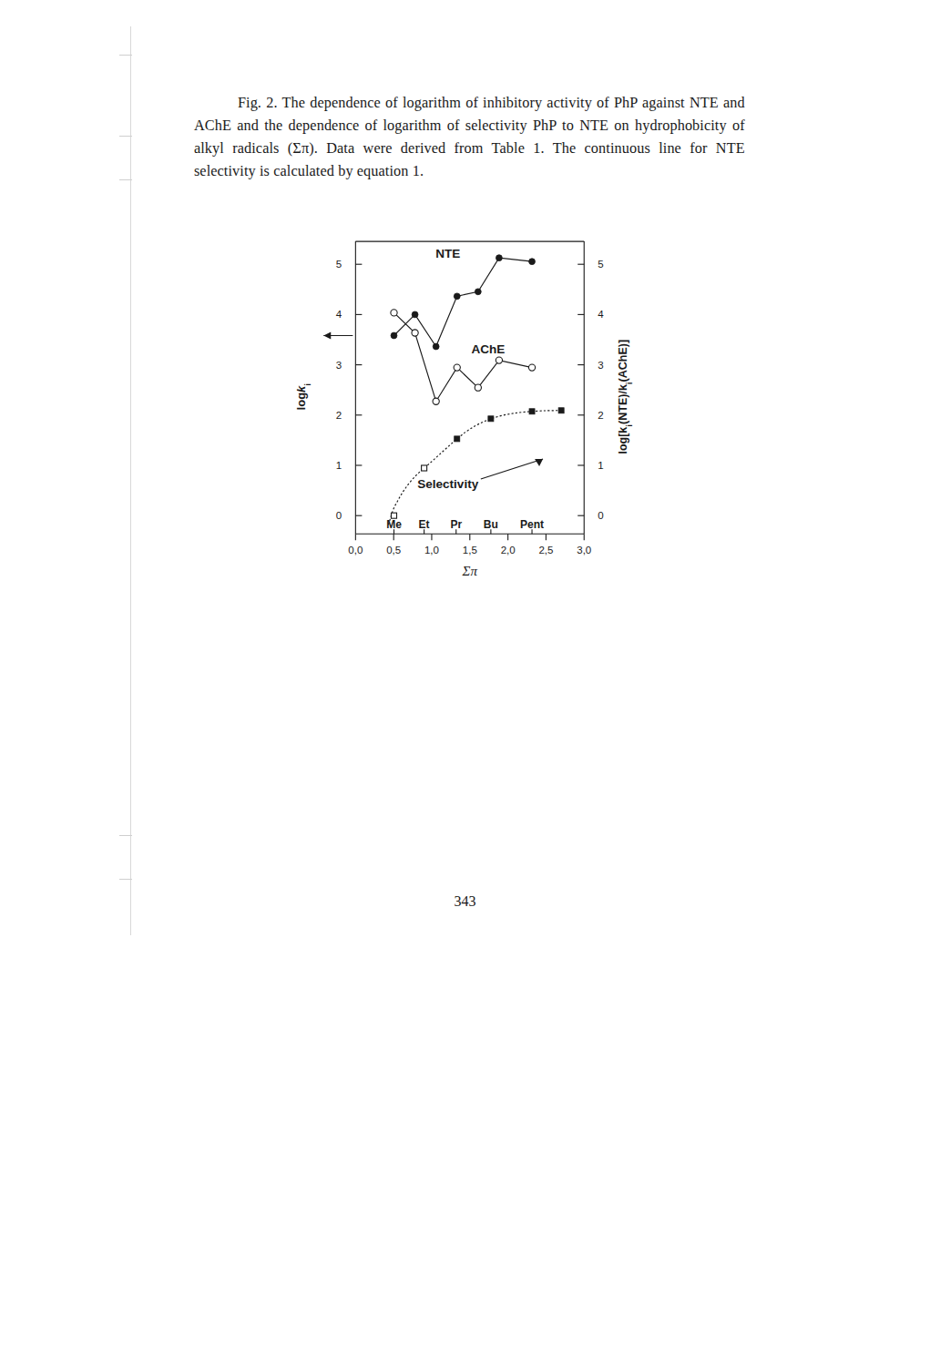Fig. 2. The dependence of logarithm of inhibitory activity of PhP against NTE and AChE and the dependence of logarithm of selectivity PhP to NTE on hydrophobicity of alkyl radicals (Σπ). Data were derived from Table 1. The continuous line for NTE selectivity is calculated by equation 1.
5 4 3 2 1 0 5 4 3 2 1 0 0,0 0,5 1,0 1,5 2,0 2,5 3,0 Me Et Pr Bu Pent NTE AChE Selectivity logki log[ki(NTE)/ki(AChE)] Σπ
343